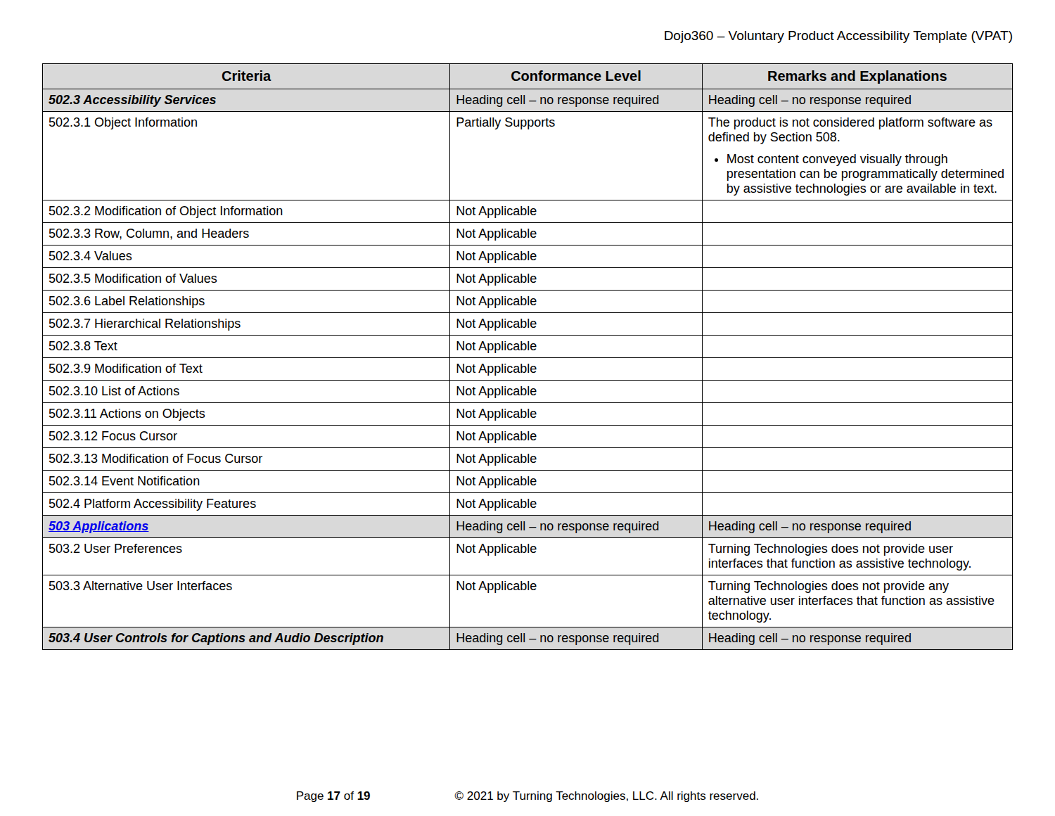Dojo360 – Voluntary Product Accessibility Template (VPAT)
| Criteria | Conformance Level | Remarks and Explanations |
| --- | --- | --- |
| 502.3 Accessibility Services | Heading cell – no response required | Heading cell – no response required |
| 502.3.1 Object Information | Partially Supports | The product is not considered platform software as defined by Section 508. Most content conveyed visually through presentation can be programmatically determined by assistive technologies or are available in text. |
| 502.3.2 Modification of Object Information | Not Applicable | |
| 502.3.3 Row, Column, and Headers | Not Applicable | |
| 502.3.4 Values | Not Applicable | |
| 502.3.5 Modification of Values | Not Applicable | |
| 502.3.6 Label Relationships | Not Applicable | |
| 502.3.7 Hierarchical Relationships | Not Applicable | |
| 502.3.8 Text | Not Applicable | |
| 502.3.9 Modification of Text | Not Applicable | |
| 502.3.10 List of Actions | Not Applicable | |
| 502.3.11 Actions on Objects | Not Applicable | |
| 502.3.12 Focus Cursor | Not Applicable | |
| 502.3.13 Modification of Focus Cursor | Not Applicable | |
| 502.3.14 Event Notification | Not Applicable | |
| 502.4 Platform Accessibility Features | Not Applicable | |
| 503 Applications | Heading cell – no response required | Heading cell – no response required |
| 503.2 User Preferences | Not Applicable | Turning Technologies does not provide user interfaces that function as assistive technology. |
| 503.3 Alternative User Interfaces | Not Applicable | Turning Technologies does not provide any alternative user interfaces that function as assistive technology. |
| 503.4 User Controls for Captions and Audio Description | Heading cell – no response required | Heading cell – no response required |
Page 17 of 19
© 2021 by Turning Technologies, LLC. All rights reserved.